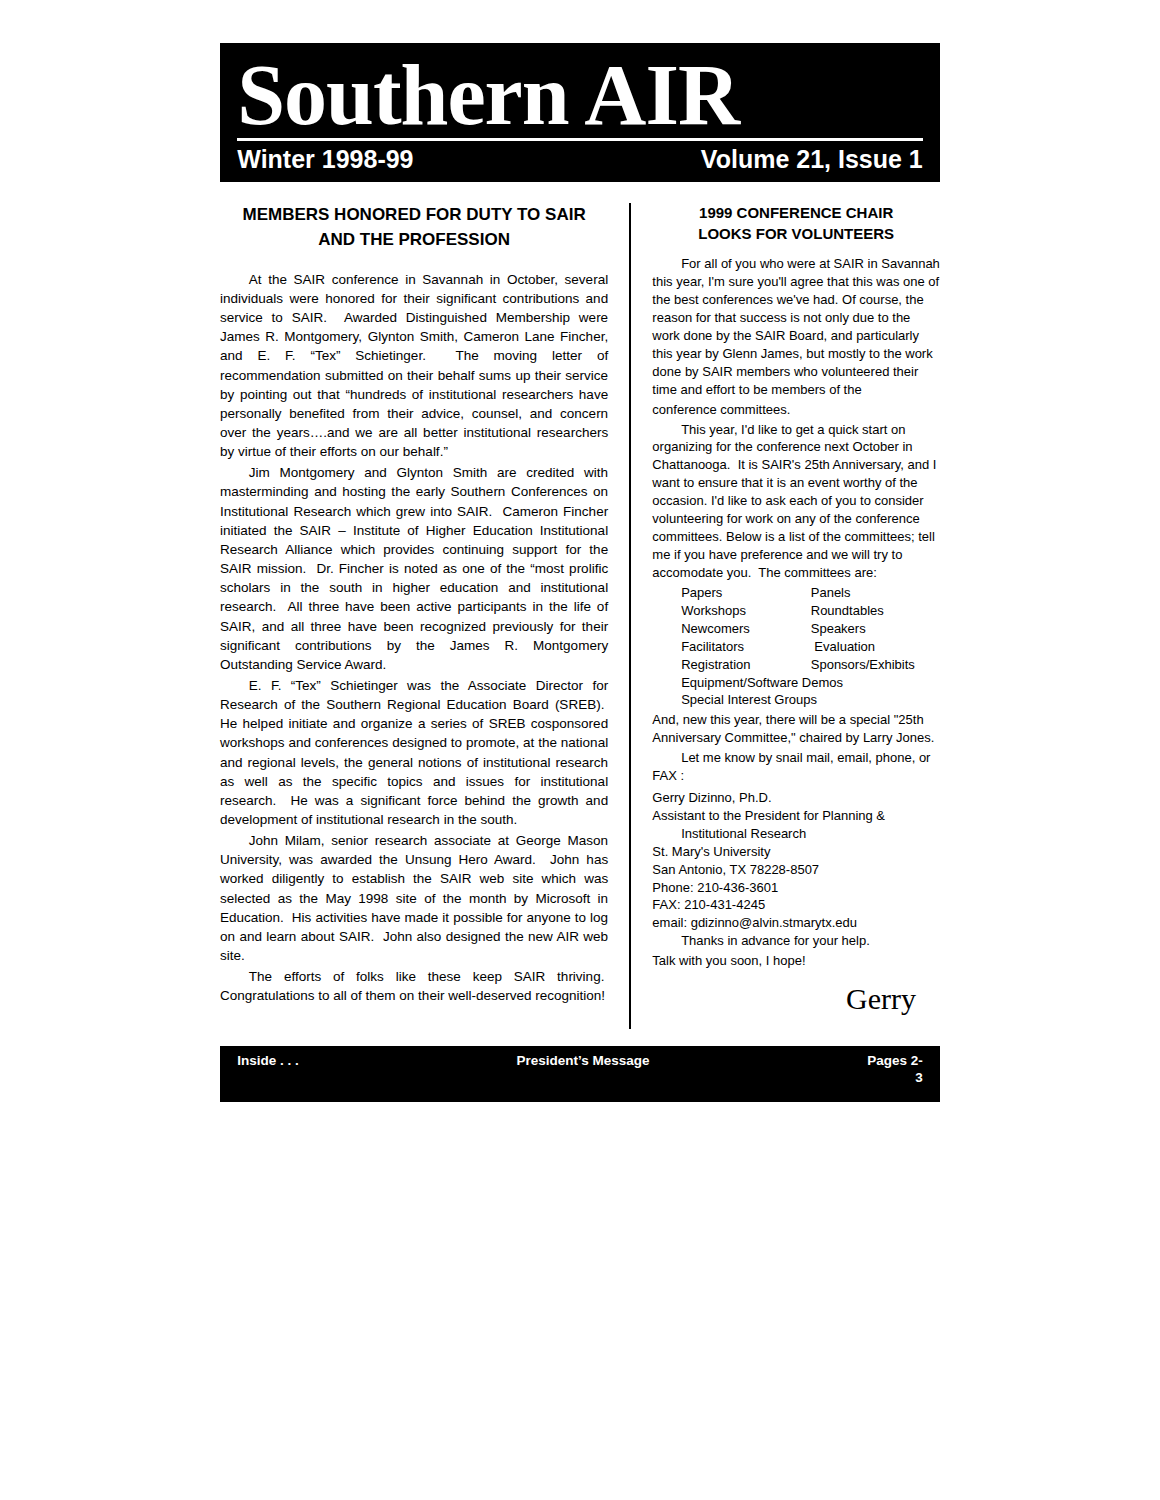Southern AIR
Winter 1998-99 Volume 21, Issue 1
MEMBERS HONORED FOR DUTY TO SAIR
AND THE PROFESSION
At the SAIR conference in Savannah in October, several individuals were honored for their significant contributions and service to SAIR. Awarded Distinguished Membership were James R. Montgomery, Glynton Smith, Cameron Lane Fincher, and E. F. “Tex” Schietinger. The moving letter of recommendation submitted on their behalf sums up their service by pointing out that “hundreds of institutional researchers have personally benefited from their advice, counsel, and concern over the years….and we are all better institutional researchers by virtue of their efforts on our behalf.”
Jim Montgomery and Glynton Smith are credited with masterminding and hosting the early Southern Conferences on Institutional Research which grew into SAIR. Cameron Fincher initiated the SAIR – Institute of Higher Education Institutional Research Alliance which provides continuing support for the SAIR mission. Dr. Fincher is noted as one of the “most prolific scholars in the south in higher education and institutional research. All three have been active participants in the life of SAIR, and all three have been recognized previously for their significant contributions by the James R. Montgomery Outstanding Service Award.
E. F. “Tex” Schietinger was the Associate Director for Research of the Southern Regional Education Board (SREB). He helped initiate and organize a series of SREB cosponsored workshops and conferences designed to promote, at the national and regional levels, the general notions of institutional research as well as the specific topics and issues for institutional research. He was a significant force behind the growth and development of institutional research in the south.
John Milam, senior research associate at George Mason University, was awarded the Unsung Hero Award. John has worked diligently to establish the SAIR web site which was selected as the May 1998 site of the month by Microsoft in Education. His activities have made it possible for anyone to log on and learn about SAIR. John also designed the new AIR web site.
The efforts of folks like these keep SAIR thriving. Congratulations to all of them on their well-deserved recognition!
1999 CONFERENCE CHAIR
LOOKS FOR VOLUNTEERS
For all of you who were at SAIR in Savannah this year, I'm sure you'll agree that this was one of the best conferences we've had. Of course, the reason for that success is not only due to the work done by the SAIR Board, and particularly this year by Glenn James, but mostly to the work done by SAIR members who volunteered their time and effort to be members of the
conference committees.
This year, I'd like to get a quick start on organizing for the conference next October in Chattanooga. It is SAIR's 25th Anniversary, and I want to ensure that it is an event worthy of the occasion. I'd like to ask each of you to consider volunteering for work on any of the conference committees. Below is a list of the committees; tell me if you have preference and we will try to accomodate you. The committees are:
Papers Panels
Workshops Roundtables
Newcomers Speakers
Facilitators Evaluation
Registration Sponsors/Exhibits
Equipment/Software Demos
Special Interest Groups
And, new this year, there will be a special "25th Anniversary Committee," chaired by Larry Jones.
Let me know by snail mail, email, phone, or FAX :
Gerry Dizinno, Ph.D.
Assistant to the President for Planning &
Institutional Research
St. Mary's University
San Antonio, TX 78228-8507
Phone: 210-436-3601
FAX: 210-431-4245
email: gdizinno@alvin.stmarytx.edu
Thanks in advance for your help.
Talk with you soon, I hope!
Gerry
Inside . . . President’s Message Pages 2-
3